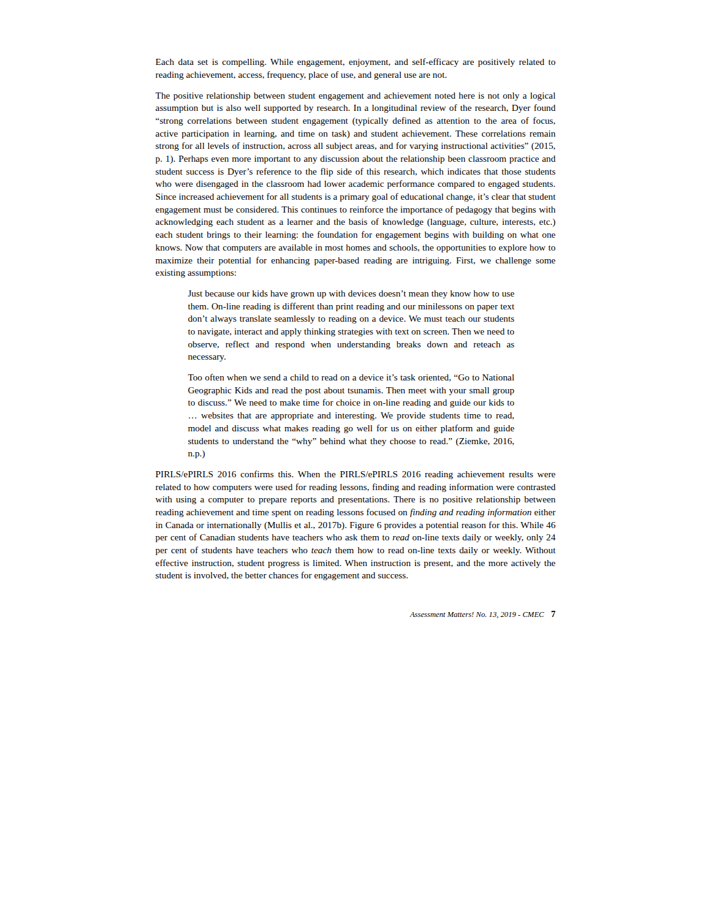Each data set is compelling. While engagement, enjoyment, and self-efficacy are positively related to reading achievement, access, frequency, place of use, and general use are not.
The positive relationship between student engagement and achievement noted here is not only a logical assumption but is also well supported by research. In a longitudinal review of the research, Dyer found “strong correlations between student engagement (typically defined as attention to the area of focus, active participation in learning, and time on task) and student achievement. These correlations remain strong for all levels of instruction, across all subject areas, and for varying instructional activities” (2015, p. 1). Perhaps even more important to any discussion about the relationship been classroom practice and student success is Dyer’s reference to the flip side of this research, which indicates that those students who were disengaged in the classroom had lower academic performance compared to engaged students. Since increased achievement for all students is a primary goal of educational change, it’s clear that student engagement must be considered. This continues to reinforce the importance of pedagogy that begins with acknowledging each student as a learner and the basis of knowledge (language, culture, interests, etc.) each student brings to their learning: the foundation for engagement begins with building on what one knows. Now that computers are available in most homes and schools, the opportunities to explore how to maximize their potential for enhancing paper-based reading are intriguing. First, we challenge some existing assumptions:
Just because our kids have grown up with devices doesn’t mean they know how to use them. On-line reading is different than print reading and our minilessons on paper text don’t always translate seamlessly to reading on a device. We must teach our students to navigate, interact and apply thinking strategies with text on screen. Then we need to observe, reflect and respond when understanding breaks down and reteach as necessary.
Too often when we send a child to read on a device it’s task oriented, “Go to National Geographic Kids and read the post about tsunamis. Then meet with your small group to discuss.” We need to make time for choice in on-line reading and guide our kids to … websites that are appropriate and interesting. We provide students time to read, model and discuss what makes reading go well for us on either platform and guide students to understand the “why” behind what they choose to read.” (Ziemke, 2016, n.p.)
PIRLS/ePIRLS 2016 confirms this. When the PIRLS/ePIRLS 2016 reading achievement results were related to how computers were used for reading lessons, finding and reading information were contrasted with using a computer to prepare reports and presentations. There is no positive relationship between reading achievement and time spent on reading lessons focused on finding and reading information either in Canada or internationally (Mullis et al., 2017b). Figure 6 provides a potential reason for this. While 46 per cent of Canadian students have teachers who ask them to read on-line texts daily or weekly, only 24 per cent of students have teachers who teach them how to read on-line texts daily or weekly. Without effective instruction, student progress is limited. When instruction is present, and the more actively the student is involved, the better chances for engagement and success.
Assessment Matters! No. 13, 2019 - CMEC7